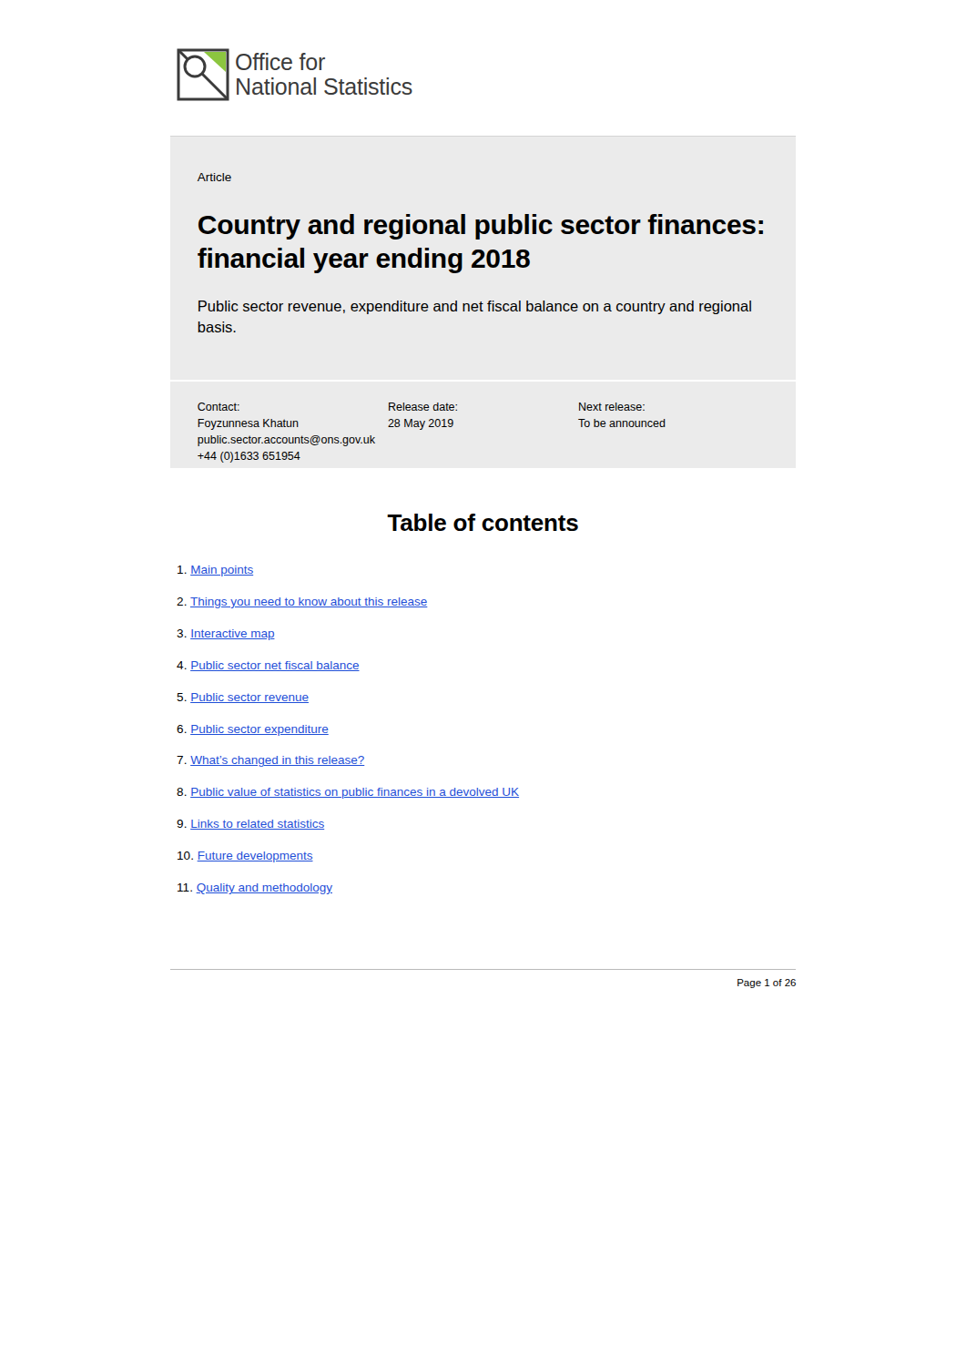Office for
National Statistics
Article
Country and regional public sector finances:
financial year ending 2018
Public sector revenue, expenditure and net fiscal balance on a country and regional
basis.
Contact:
Foyzunnesa Khatun
public.sector.accounts@ons.gov.uk
+44 (0)1633 651954
Release date:
28 May 2019
Next release:
To be announced
Table of contents
Main points
Things you need to know about this release
Interactive map
Public sector net fiscal balance
Public sector revenue
Public sector expenditure
What’s changed in this release?
Public value of statistics on public finances in a devolved UK
Links to related statistics
Future developments
Quality and methodology
Page 1 of 26